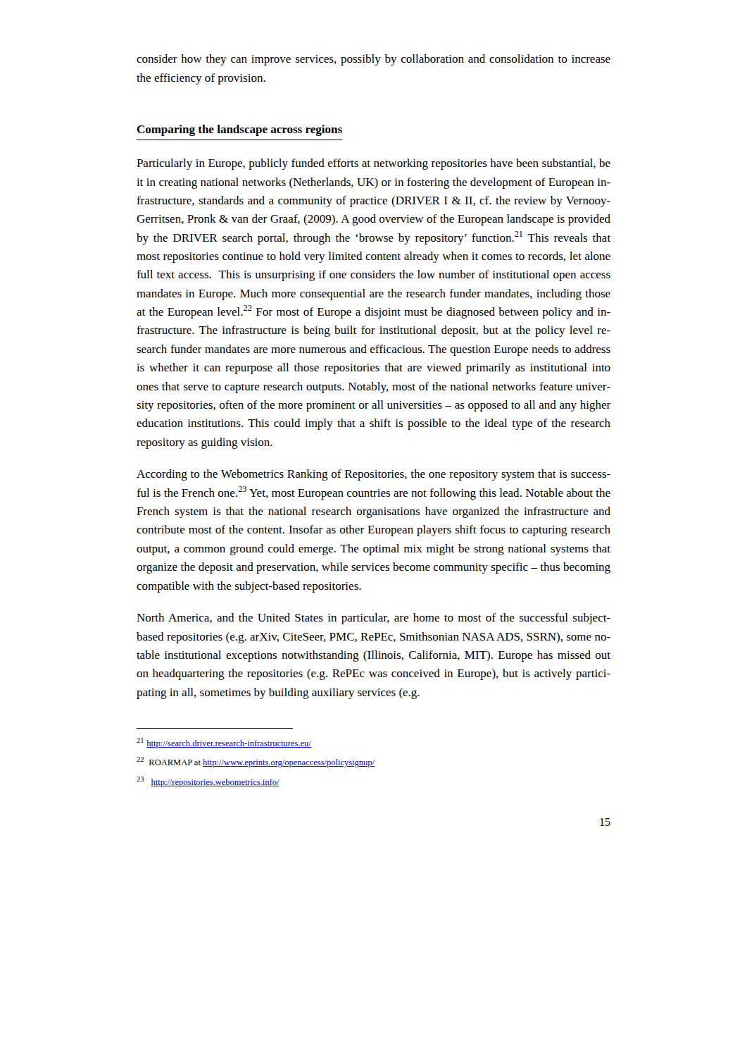consider how they can improve services, possibly by collaboration and consolidation to increase the efficiency of provision.
Comparing the landscape across regions
Particularly in Europe, publicly funded efforts at networking repositories have been substantial, be it in creating national networks (Netherlands, UK) or in fostering the development of European infrastructure, standards and a community of practice (DRIVER I & II, cf. the review by Vernooy-Gerritsen, Pronk & van der Graaf, (2009). A good overview of the European landscape is provided by the DRIVER search portal, through the ‘browse by repository’ function.21 This reveals that most repositories continue to hold very limited content already when it comes to records, let alone full text access. This is unsurprising if one considers the low number of institutional open access mandates in Europe. Much more consequential are the research funder mandates, including those at the European level.22 For most of Europe a disjoint must be diagnosed between policy and infrastructure. The infrastructure is being built for institutional deposit, but at the policy level research funder mandates are more numerous and efficacious. The question Europe needs to address is whether it can repurpose all those repositories that are viewed primarily as institutional into ones that serve to capture research outputs. Notably, most of the national networks feature university repositories, often of the more prominent or all universities – as opposed to all and any higher education institutions. This could imply that a shift is possible to the ideal type of the research repository as guiding vision.
According to the Webometrics Ranking of Repositories, the one repository system that is successful is the French one.23 Yet, most European countries are not following this lead. Notable about the French system is that the national research organisations have organized the infrastructure and contribute most of the content. Insofar as other European players shift focus to capturing research output, a common ground could emerge. The optimal mix might be strong national systems that organize the deposit and preservation, while services become community specific – thus becoming compatible with the subject-based repositories.
North America, and the United States in particular, are home to most of the successful subject-based repositories (e.g. arXiv, CiteSeer, PMC, RePEc, Smithsonian NASA ADS, SSRN), some notable institutional exceptions notwithstanding (Illinois, California, MIT). Europe has missed out on headquartering the repositories (e.g. RePEc was conceived in Europe), but is actively participating in all, sometimes by building auxiliary services (e.g.
21 http://search.driver.research-infrastructures.eu/
22 ROARMAP at http://www.eprints.org/openaccess/policysignup/
23 http://repositories.webometrics.info/
15